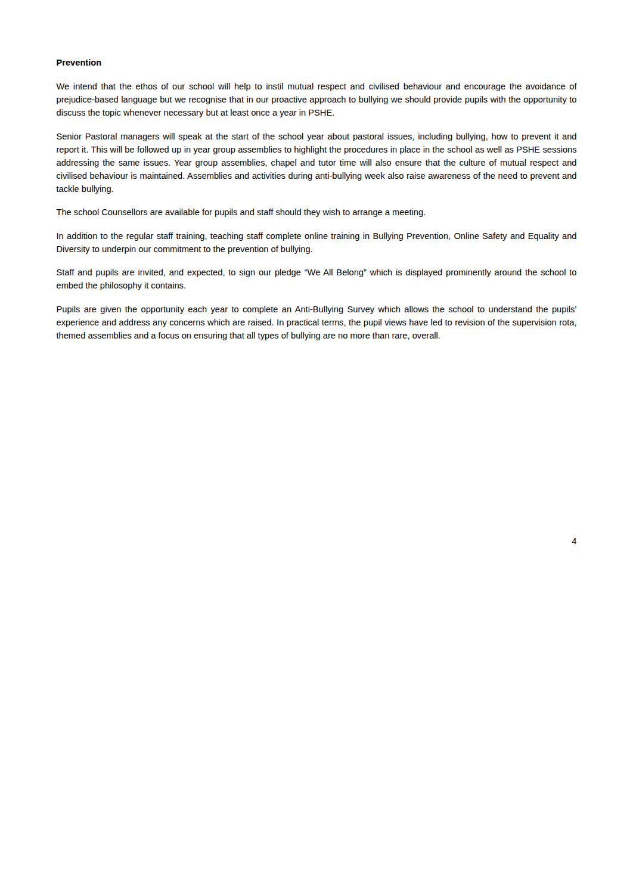Prevention
We intend that the ethos of our school will help to instil mutual respect and civilised behaviour and encourage the avoidance of prejudice-based language but we recognise that in our proactive approach to bullying we should provide pupils with the opportunity to discuss the topic whenever necessary but at least once a year in PSHE.
Senior Pastoral managers will speak at the start of the school year about pastoral issues, including bullying, how to prevent it and report it. This will be followed up in year group assemblies to highlight the procedures in place in the school as well as PSHE sessions addressing the same issues. Year group assemblies, chapel and tutor time will also ensure that the culture of mutual respect and civilised behaviour is maintained. Assemblies and activities during anti-bullying week also raise awareness of the need to prevent and tackle bullying.
The school Counsellors are available for pupils and staff should they wish to arrange a meeting.
In addition to the regular staff training, teaching staff complete online training in Bullying Prevention, Online Safety and Equality and Diversity to underpin our commitment to the prevention of bullying.
Staff and pupils are invited, and expected, to sign our pledge “We All Belong” which is displayed prominently around the school to embed the philosophy it contains.
Pupils are given the opportunity each year to complete an Anti-Bullying Survey which allows the school to understand the pupils’ experience and address any concerns which are raised. In practical terms, the pupil views have led to revision of the supervision rota, themed assemblies and a focus on ensuring that all types of bullying are no more than rare, overall.
4